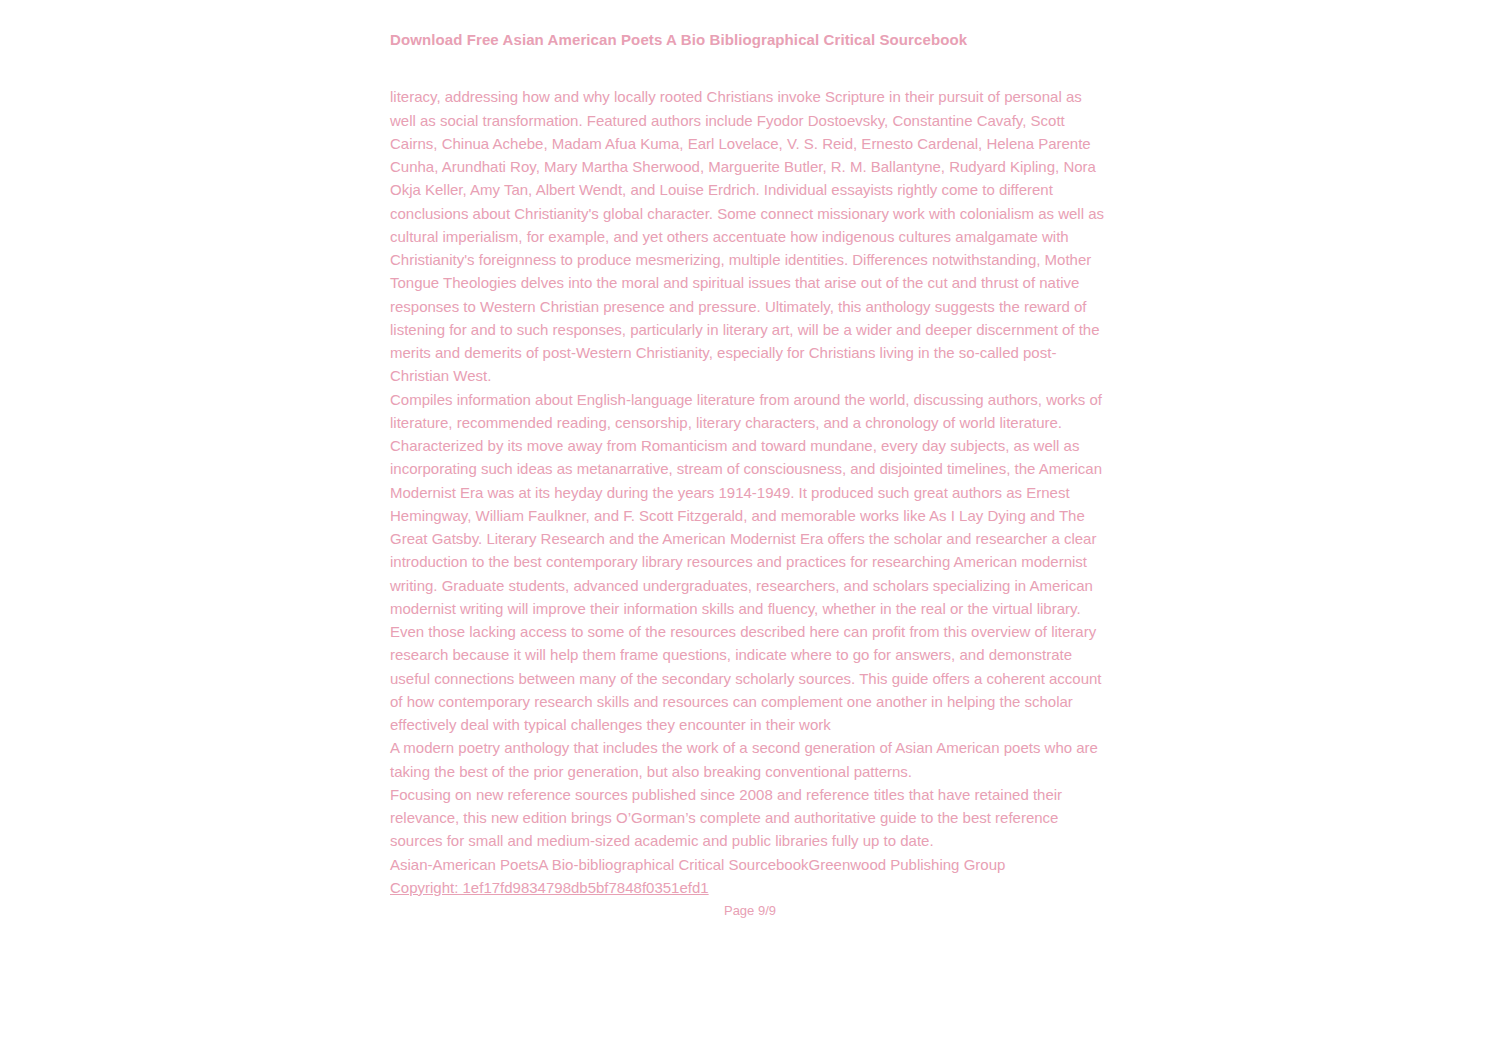Download Free Asian American Poets A Bio Bibliographical Critical Sourcebook
literacy, addressing how and why locally rooted Christians invoke Scripture in their pursuit of personal as well as social transformation. Featured authors include Fyodor Dostoevsky, Constantine Cavafy, Scott Cairns, Chinua Achebe, Madam Afua Kuma, Earl Lovelace, V. S. Reid, Ernesto Cardenal, Helena Parente Cunha, Arundhati Roy, Mary Martha Sherwood, Marguerite Butler, R. M. Ballantyne, Rudyard Kipling, Nora Okja Keller, Amy Tan, Albert Wendt, and Louise Erdrich. Individual essayists rightly come to different conclusions about Christianity's global character. Some connect missionary work with colonialism as well as cultural imperialism, for example, and yet others accentuate how indigenous cultures amalgamate with Christianity's foreignness to produce mesmerizing, multiple identities. Differences notwithstanding, Mother Tongue Theologies delves into the moral and spiritual issues that arise out of the cut and thrust of native responses to Western Christian presence and pressure. Ultimately, this anthology suggests the reward of listening for and to such responses, particularly in literary art, will be a wider and deeper discernment of the merits and demerits of post-Western Christianity, especially for Christians living in the so-called post-Christian West.
Compiles information about English-language literature from around the world, discussing authors, works of literature, recommended reading, censorship, literary characters, and a chronology of world literature.
Characterized by its move away from Romanticism and toward mundane, every day subjects, as well as incorporating such ideas as metanarrative, stream of consciousness, and disjointed timelines, the American Modernist Era was at its heyday during the years 1914-1949. It produced such great authors as Ernest Hemingway, William Faulkner, and F. Scott Fitzgerald, and memorable works like As I Lay Dying and The Great Gatsby. Literary Research and the American Modernist Era offers the scholar and researcher a clear introduction to the best contemporary library resources and practices for researching American modernist writing. Graduate students, advanced undergraduates, researchers, and scholars specializing in American modernist writing will improve their information skills and fluency, whether in the real or the virtual library. Even those lacking access to some of the resources described here can profit from this overview of literary research because it will help them frame questions, indicate where to go for answers, and demonstrate useful connections between many of the secondary scholarly sources. This guide offers a coherent account of how contemporary research skills and resources can complement one another in helping the scholar effectively deal with typical challenges they encounter in their work
A modern poetry anthology that includes the work of a second generation of Asian American poets who are taking the best of the prior generation, but also breaking conventional patterns.
Focusing on new reference sources published since 2008 and reference titles that have retained their relevance, this new edition brings O’Gorman’s complete and authoritative guide to the best reference sources for small and medium-sized academic and public libraries fully up to date.
Asian-American PoetsA Bio-bibliographical Critical SourcebookGreenwood Publishing Group
Copyright: 1ef17fd9834798db5bf7848f0351efd1
Page 9/9